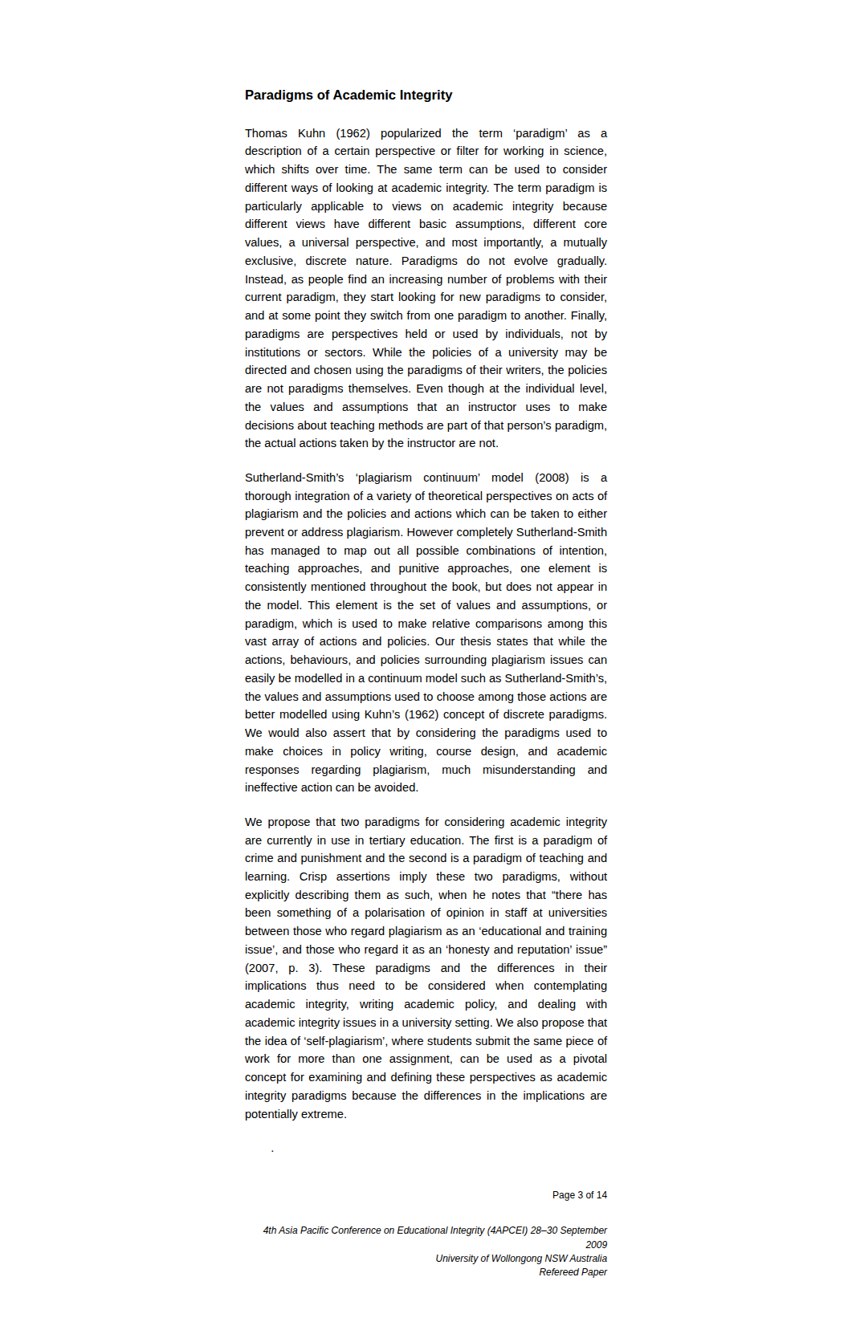Paradigms of Academic Integrity
Thomas Kuhn (1962) popularized the term ‘paradigm’ as a description of a certain perspective or filter for working in science, which shifts over time. The same term can be used to consider different ways of looking at academic integrity. The term paradigm is particularly applicable to views on academic integrity because different views have different basic assumptions, different core values, a universal perspective, and most importantly, a mutually exclusive, discrete nature. Paradigms do not evolve gradually. Instead, as people find an increasing number of problems with their current paradigm, they start looking for new paradigms to consider, and at some point they switch from one paradigm to another. Finally, paradigms are perspectives held or used by individuals, not by institutions or sectors. While the policies of a university may be directed and chosen using the paradigms of their writers, the policies are not paradigms themselves. Even though at the individual level, the values and assumptions that an instructor uses to make decisions about teaching methods are part of that person’s paradigm, the actual actions taken by the instructor are not.
Sutherland-Smith’s ‘plagiarism continuum’ model (2008) is a thorough integration of a variety of theoretical perspectives on acts of plagiarism and the policies and actions which can be taken to either prevent or address plagiarism. However completely Sutherland-Smith has managed to map out all possible combinations of intention, teaching approaches, and punitive approaches, one element is consistently mentioned throughout the book, but does not appear in the model. This element is the set of values and assumptions, or paradigm, which is used to make relative comparisons among this vast array of actions and policies. Our thesis states that while the actions, behaviours, and policies surrounding plagiarism issues can easily be modelled in a continuum model such as Sutherland-Smith’s, the values and assumptions used to choose among those actions are better modelled using Kuhn’s (1962) concept of discrete paradigms. We would also assert that by considering the paradigms used to make choices in policy writing, course design, and academic responses regarding plagiarism, much misunderstanding and ineffective action can be avoided.
We propose that two paradigms for considering academic integrity are currently in use in tertiary education. The first is a paradigm of crime and punishment and the second is a paradigm of teaching and learning. Crisp assertions imply these two paradigms, without explicitly describing them as such, when he notes that “there has been something of a polarisation of opinion in staff at universities between those who regard plagiarism as an ‘educational and training issue’, and those who regard it as an ‘honesty and reputation’ issue” (2007, p. 3). These paradigms and the differences in their implications thus need to be considered when contemplating academic integrity, writing academic policy, and dealing with academic integrity issues in a university setting. We also propose that the idea of ‘self-plagiarism’, where students submit the same piece of work for more than one assignment, can be used as a pivotal concept for examining and defining these perspectives as academic integrity paradigms because the differences in the implications are potentially extreme.
.
Page 3 of 14
4th Asia Pacific Conference on Educational Integrity (4APCEI) 28–30 September 2009
University of Wollongong NSW Australia
Refereed Paper